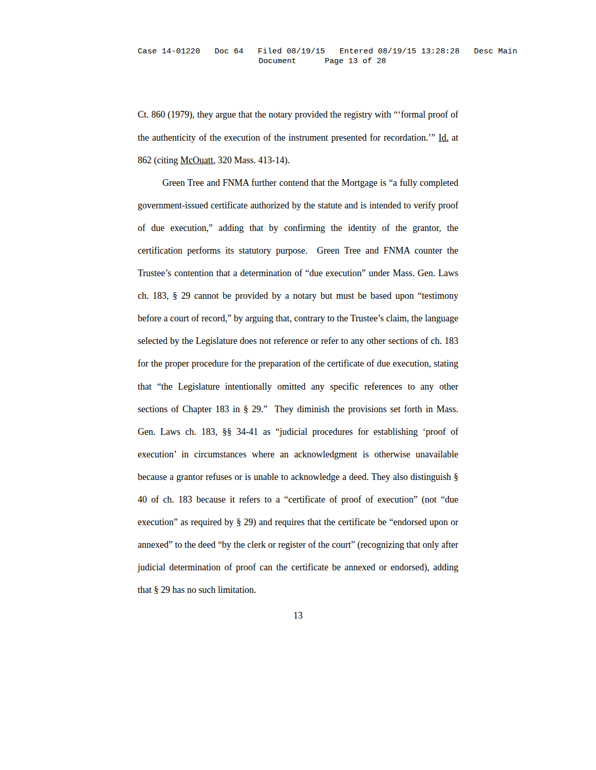Case 14-01220 Doc 64 Filed 08/19/15 Entered 08/19/15 13:28:28 Desc Main Document Page 13 of 28
Ct. 860 (1979), they argue that the notary provided the registry with “‘formal proof of the authenticity of the execution of the instrument presented for recordation.’” Id. at 862 (citing McOuatt, 320 Mass. 413-14).
Green Tree and FNMA further contend that the Mortgage is “a fully completed government-issued certificate authorized by the statute and is intended to verify proof of due execution,” adding that by confirming the identity of the grantor, the certification performs its statutory purpose. Green Tree and FNMA counter the Trustee’s contention that a determination of “due execution” under Mass. Gen. Laws ch. 183, § 29 cannot be provided by a notary but must be based upon “testimony before a court of record,” by arguing that, contrary to the Trustee’s claim, the language selected by the Legislature does not reference or refer to any other sections of ch. 183 for the proper procedure for the preparation of the certificate of due execution, stating that “the Legislature intentionally omitted any specific references to any other sections of Chapter 183 in § 29.” They diminish the provisions set forth in Mass. Gen. Laws ch. 183, §§ 34-41 as “judicial procedures for establishing ‘proof of execution’ in circumstances where an acknowledgment is otherwise unavailable because a grantor refuses or is unable to acknowledge a deed. They also distinguish § 40 of ch. 183 because it refers to a “certificate of proof of execution” (not “due execution” as required by § 29) and requires that the certificate be “endorsed upon or annexed” to the deed “by the clerk or register of the court” (recognizing that only after judicial determination of proof can the certificate be annexed or endorsed), adding that § 29 has no such limitation.
13